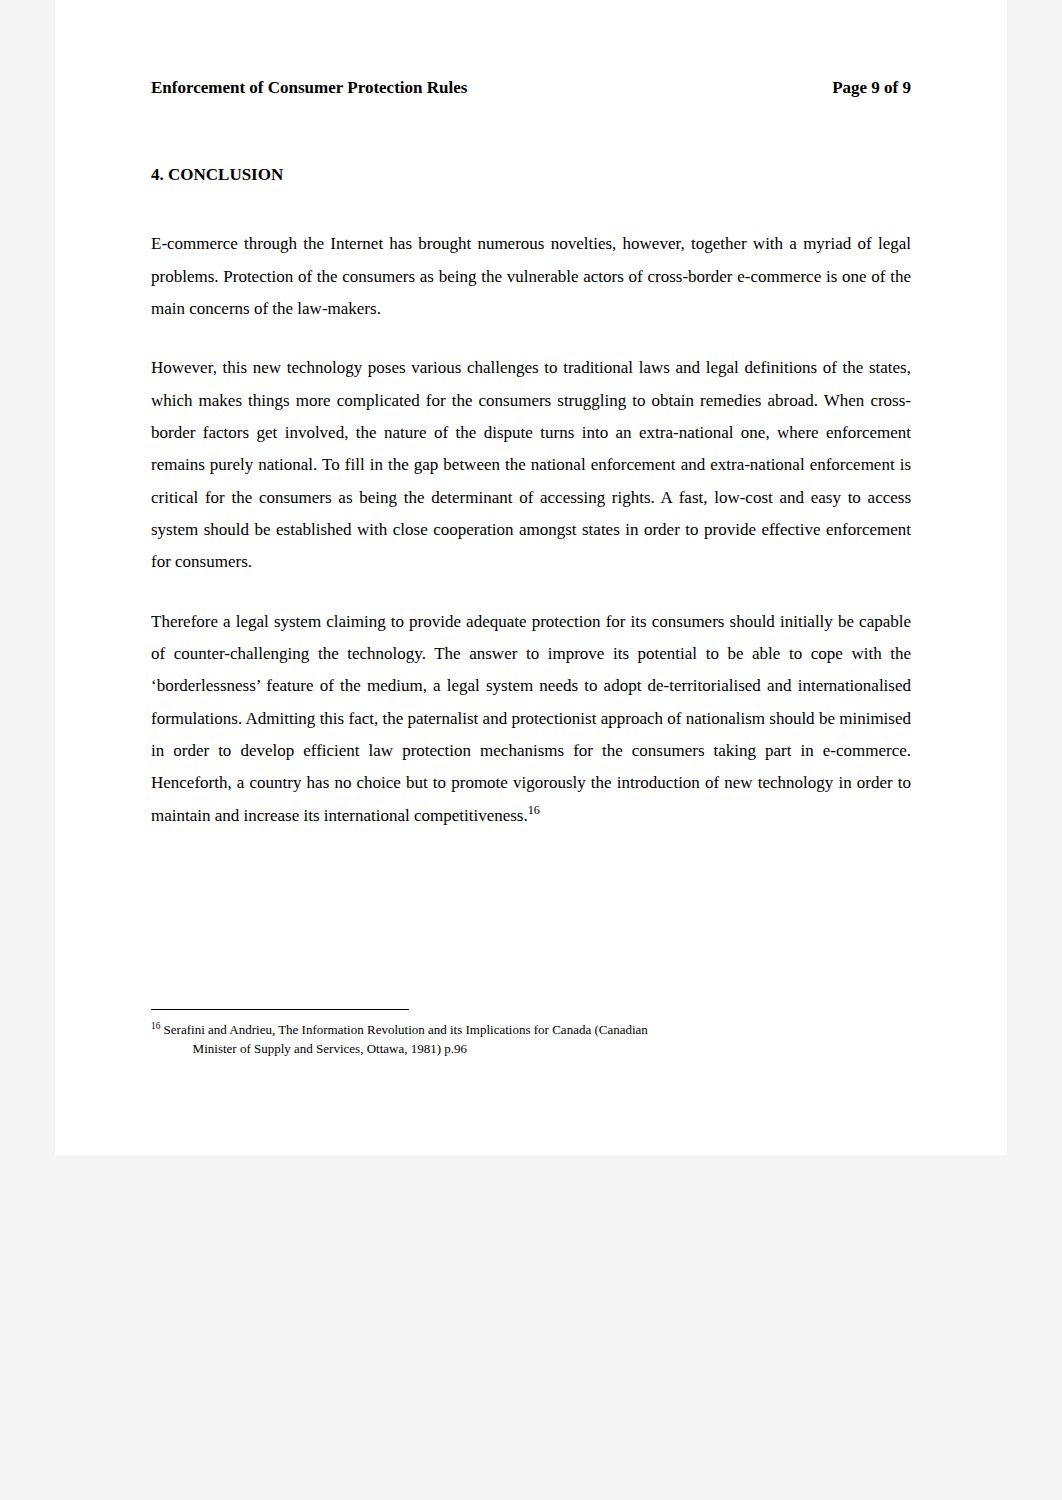Enforcement of Consumer Protection Rules Page 9 of 9
4. CONCLUSION
E-commerce through the Internet has brought numerous novelties, however, together with a myriad of legal problems. Protection of the consumers as being the vulnerable actors of cross-border e-commerce is one of the main concerns of the law-makers.
However, this new technology poses various challenges to traditional laws and legal definitions of the states, which makes things more complicated for the consumers struggling to obtain remedies abroad. When cross-border factors get involved, the nature of the dispute turns into an extra-national one, where enforcement remains purely national. To fill in the gap between the national enforcement and extra-national enforcement is critical for the consumers as being the determinant of accessing rights. A fast, low-cost and easy to access system should be established with close cooperation amongst states in order to provide effective enforcement for consumers.
Therefore a legal system claiming to provide adequate protection for its consumers should initially be capable of counter-challenging the technology. The answer to improve its potential to be able to cope with the ‘borderlessness’ feature of the medium, a legal system needs to adopt de-territorialised and internationalised formulations. Admitting this fact, the paternalist and protectionist approach of nationalism should be minimised in order to develop efficient law protection mechanisms for the consumers taking part in e-commerce. Henceforth, a country has no choice but to promote vigorously the introduction of new technology in order to maintain and increase its international competitiveness.16
16 Serafini and Andrieu, The Information Revolution and its Implications for Canada (Canadian Minister of Supply and Services, Ottawa, 1981) p.96